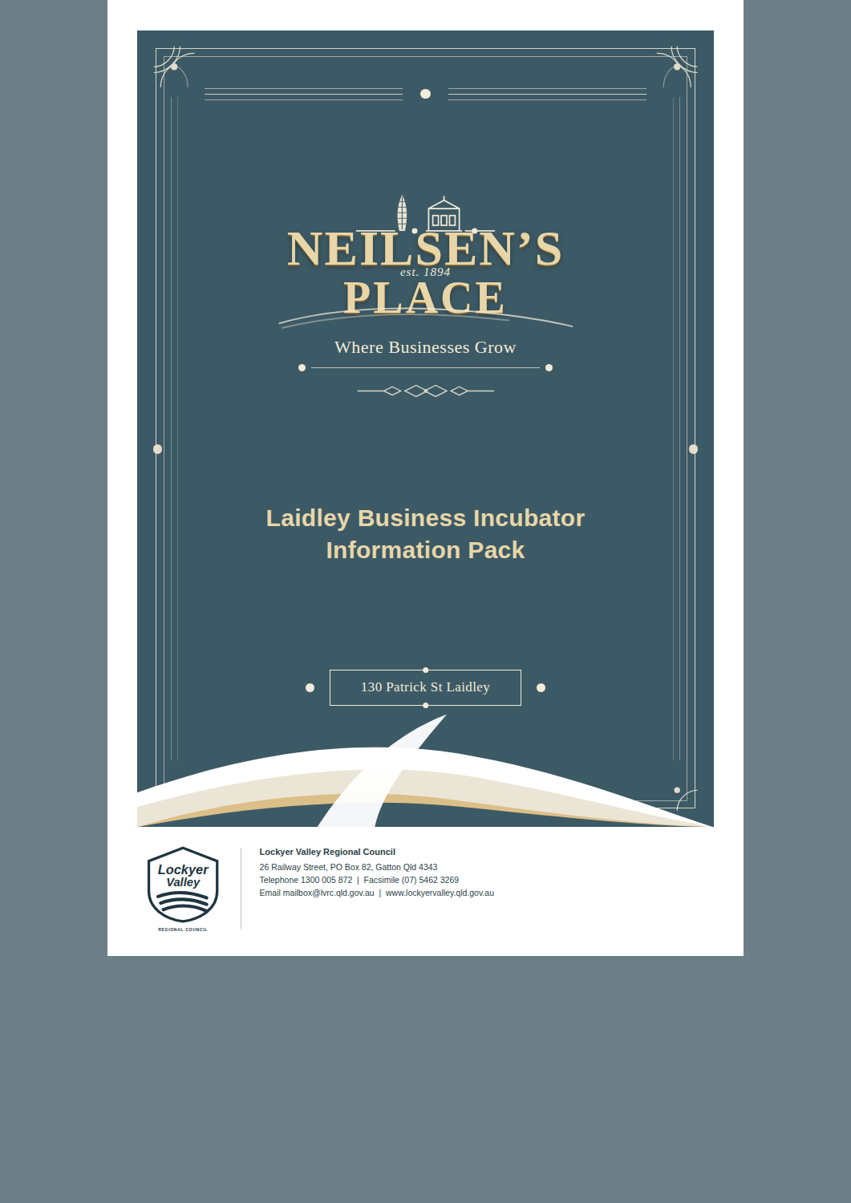NEILSEN’S
est. 1894
PLACE
Where Businesses Grow
Laidley Business Incubator
Information Pack
130 Patrick St Laidley
Lockyer Valley
REGIONAL COUNCIL
Lockyer Valley Regional Council 26 Railway Street, PO Box 82, Gatton Qld 4343
Telephone 1300 005 872 | Facsimile (07) 5462 3269
Email mailbox@lvrc.qld.gov.au | www.lockyervalley.qld.gov.au